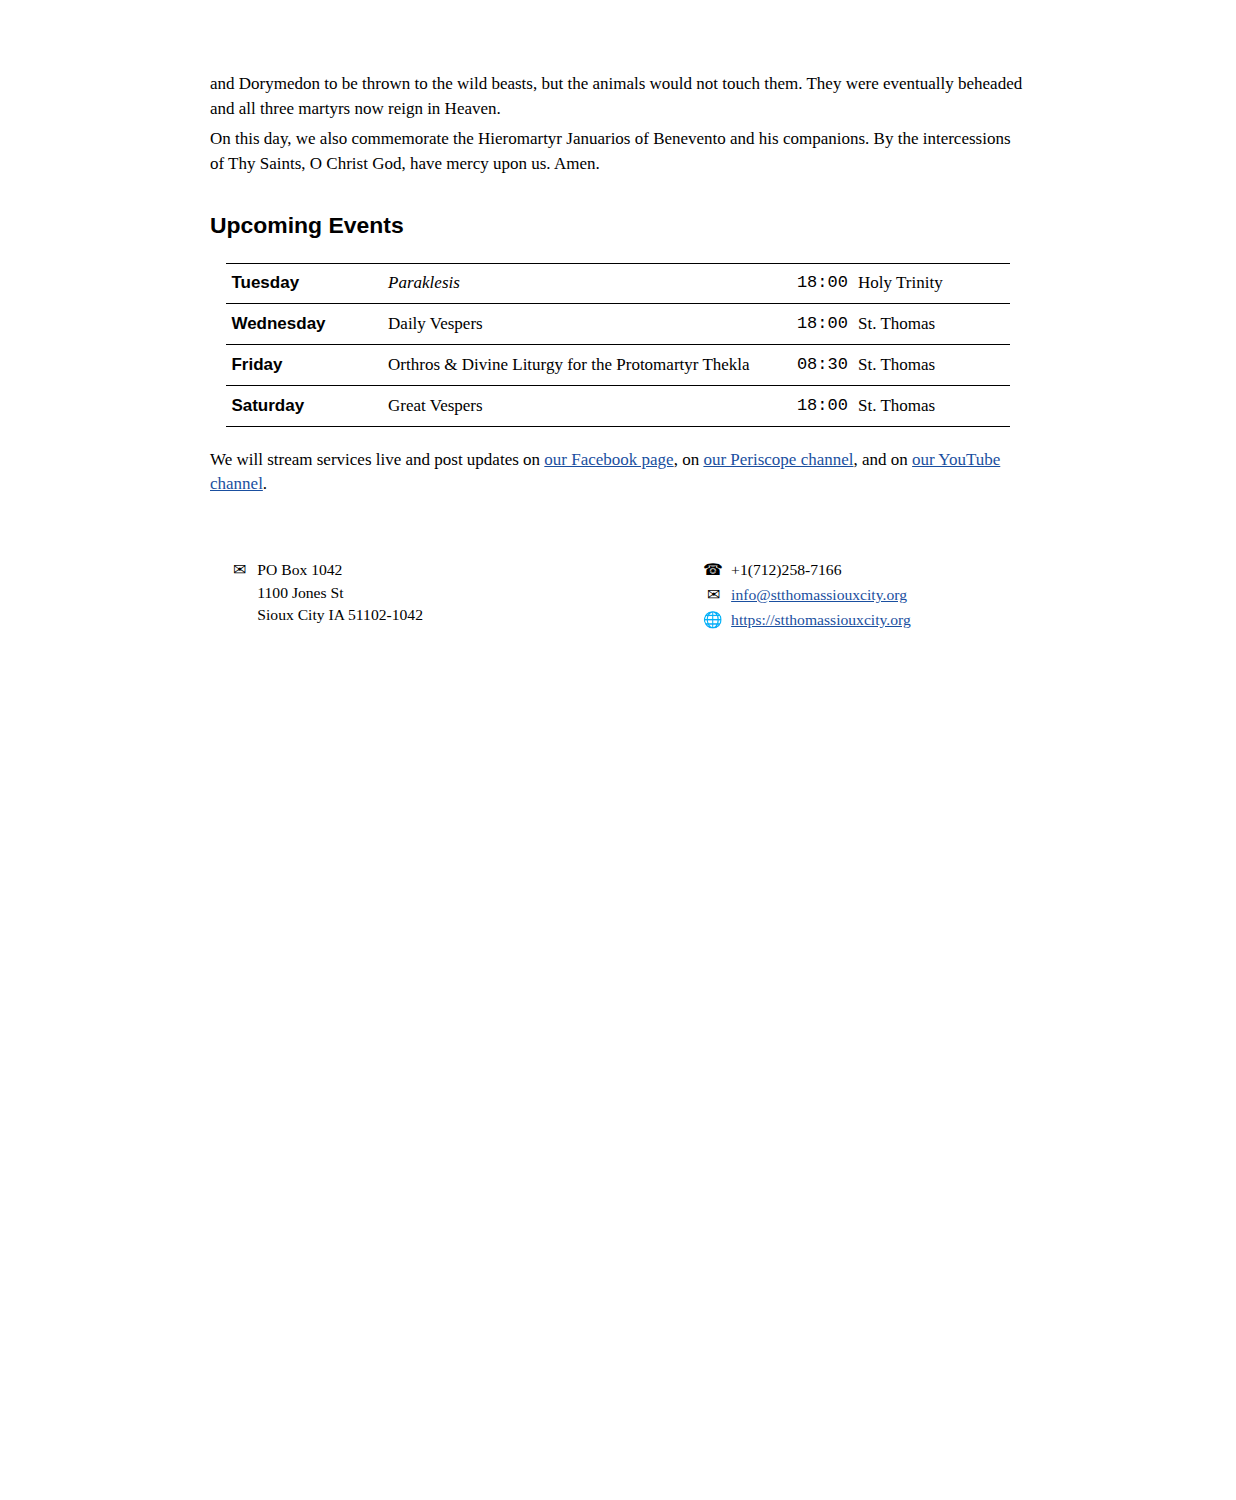and Dorymedon to be thrown to the wild beasts, but the animals would not touch them. They were eventually beheaded and all three martyrs now reign in Heaven.
On this day, we also commemorate the Hieromartyr Januarios of Benevento and his companions. By the intercessions of Thy Saints, O Christ God, have mercy upon us. Amen.
Upcoming Events
| Tuesday | Paraklesis | 18:00 | Holy Trinity |
| Wednesday | Daily Vespers | 18:00 | St. Thomas |
| Friday | Orthros & Divine Liturgy for the Protomartyr Thekla | 08:30 | St. Thomas |
| Saturday | Great Vespers | 18:00 | St. Thomas |
We will stream services live and post updates on our Facebook page, on our Periscope channel, and on our YouTube channel.
✉ PO Box 1042 1100 Jones St Sioux City IA 51102-1042
☎+1(712)258-7166
✉info@stthomassiouxcity.org
🌐https://stthomassiouxcity.org